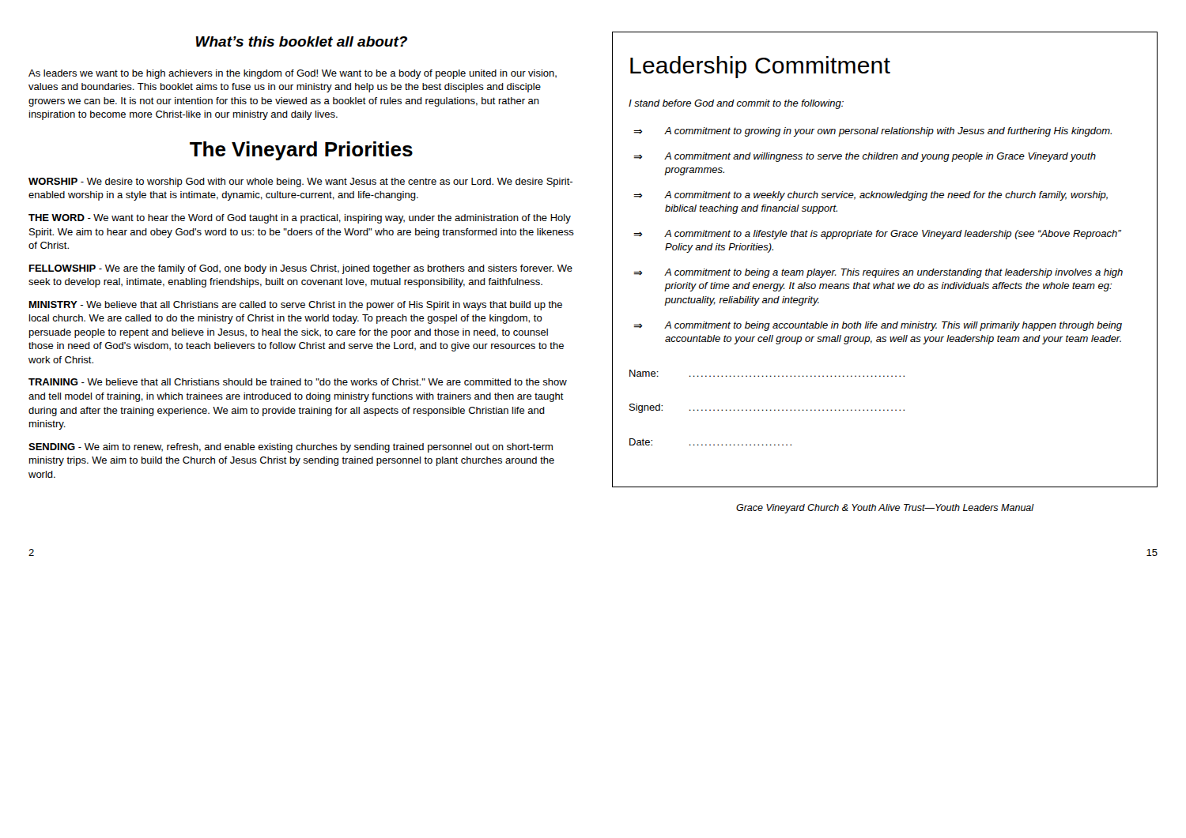What’s this booklet all about?
As leaders we want to be high achievers in the kingdom of God! We want to be a body of people united in our vision, values and boundaries. This booklet aims to fuse us in our ministry and help us be the best disciples and disciple growers we can be. It is not our intention for this to be viewed as a booklet of rules and regulations, but rather an inspiration to become more Christ-like in our ministry and daily lives.
The Vineyard Priorities
WORSHIP - We desire to worship God with our whole being. We want Jesus at the centre as our Lord. We desire Spirit-enabled worship in a style that is intimate, dynamic, culture-current, and life-changing.
THE WORD - We want to hear the Word of God taught in a practical, inspiring way, under the administration of the Holy Spirit. We aim to hear and obey God's word to us: to be "doers of the Word" who are being transformed into the likeness of Christ.
FELLOWSHIP - We are the family of God, one body in Jesus Christ, joined together as brothers and sisters forever. We seek to develop real, intimate, enabling friendships, built on covenant love, mutual responsibility, and faithfulness.
MINISTRY - We believe that all Christians are called to serve Christ in the power of His Spirit in ways that build up the local church. We are called to do the ministry of Christ in the world today. To preach the gospel of the kingdom, to persuade people to repent and believe in Jesus, to heal the sick, to care for the poor and those in need, to counsel those in need of God's wisdom, to teach believers to follow Christ and serve the Lord, and to give our resources to the work of Christ.
TRAINING - We believe that all Christians should be trained to "do the works of Christ." We are committed to the show and tell model of training, in which trainees are introduced to doing ministry functions with trainers and then are taught during and after the training experience. We aim to provide training for all aspects of responsible Christian life and ministry.
SENDING - We aim to renew, refresh, and enable existing churches by sending trained personnel out on short-term ministry trips. We aim to build the Church of Jesus Christ by sending trained personnel to plant churches around the world.
2
Leadership Commitment
I stand before God and commit to the following:
A commitment to growing in your own personal relationship with Jesus and furthering His kingdom.
A commitment and willingness to serve the children and young people in Grace Vineyard youth programmes.
A commitment to a weekly church service, acknowledging the need for the church family, worship, biblical teaching and financial support.
A commitment to a lifestyle that is appropriate for Grace Vineyard leadership (see “Above Reproach” Policy and its Priorities).
A commitment to being a team player. This requires an understanding that leadership involves a high priority of time and energy. It also means that what we do as individuals affects the whole team eg: punctuality, reliability and integrity.
A commitment to being accountable in both life and ministry. This will primarily happen through being accountable to your cell group or small group, as well as your leadership team and your team leader.
Name: ......................................................
Signed: ......................................................
Date: ..........................
Grace Vineyard Church & Youth Alive Trust—Youth Leaders Manual
15